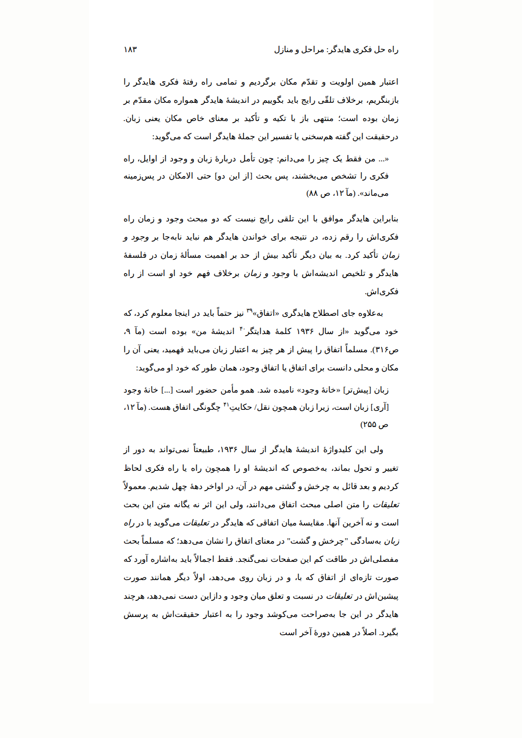راه حل فکری هایدگر: مراحل و منازل ۱۸۳
اعتبار همین اولویت و تقدّم مکان برگردیم و تمامی راه رفتهٔ فکری هایدگر را بازبنگریم، برخلاف تلقّی رایج باید بگوییم در اندیشهٔ هایدگر همواره مکان مقدّم بر زمان بوده است؛ منتهی باز با تکیه و تأکید بر معنای خاص مکان یعنی زبان. درحقیقت این گفته هم‌سخنی یا تفسیر این جملهٔ هایدگر است که می‌گوید:
«... من فقط یک چیز را می‌دانم: چون تأمل دربارهٔ زبان و وجود از اوایل، راه فکری را تشخص می‌بخشند، پس بحث [از این دو] حتی الامکان در پس‌زمینه می‌ماند». (مآ ۱۲، ص ۸۸)
بنابراین هایدگر موافق با این تلقی رایج نیست که دو مبحث وجود و زمان راه فکری‌اش را رقم زده، در نتیجه برای خواندن هایدگر هم نباید نابه‌جا بر وجود و زمان تأکید کرد. به بیان دیگر تأکید بیش از حد بر اهمیت مسألهٔ زمان در فلسفهٔ هایدگر و تلخیص اندیشه‌اش با وجود و زمان برخلاف فهم خود او است از راه فکری‌اش.
به‌علاوه جای اصطلاح هایدگری «اتفاق»۳۹ نیز حتماً باید در اینجا معلوم کرد، که خود می‌گوید «از سال ۱۹۳۶ کلمهٔ هدایتگر۴۰ اندیشهٔ من» بوده است (مآ ۹، ص۳۱۶). مسلماً اتفاق را پیش از هر چیز به اعتبار زبان می‌باید فهمید، یعنی آن را مکان و محلی دانست برای اتفاق یا اتفاق وجود، همان طور که خود او می‌گوید:
زبان [پیش‌تر] «خانهٔ وجود» نامیده شد. همو مأمن حضور است [...] خانهٔ وجود [آری] زبان است، زیرا زبان همچون نقل/ حکایتِ۴۱ چگونگی اتفاق هست. (مآ ۱۲، ص ۲۵۵)
ولی این کلیدواژهٔ اندیشهٔ هایدگر از سال ۱۹۳۶، طبیعتاً نمی‌تواند به دور از تغییر و تحول بماند، به‌خصوص که اندیشهٔ او را همچون راه یا راه فکری لحاظ کردیم و بعد قائل به چرخش و گشتی مهم در آن، در اواخر دههٔ چهل شدیم. معمولاً تعلیقات را متن اصلی مبحث اتفاق می‌دانند، ولی این اثر نه یگانه متن این بحث است و نه آخرین آنها. مقایسهٔ میان اتفاقی که هایدگر در تعلیقات می‌گوید با در راه زبان به‌سادگی "چرخش و گشت" در معنای اتفاق را نشان می‌دهد؛ که مسلماً بحث مفصلی‌اش در طاقت کم این صفحات نمی‌گنجد. فقط اجمالاً باید به‌اشاره آورد که صورت تازه‌ای از اتفاق که با، و در زبان روی می‌دهد، اولاً دیگر همانند صورت پیشین‌اش در تعلیقات در نسبت و تعلق میان وجود و دازاین دست نمی‌دهد، هرچند هایدگر در این جا به‌صراحت می‌کوشد وجود را به اعتبار حقیقت‌اش به پرسش بگیرد. اصلاً در همین دورهٔ آخر است